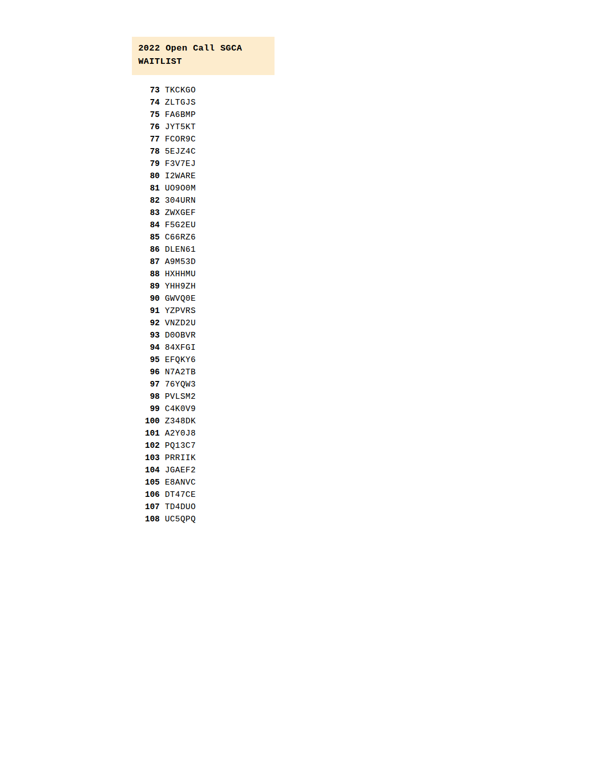2022 Open Call SGCA WAITLIST
| 73 | TKCKGO |
| 74 | ZLTGJS |
| 75 | FA6BMP |
| 76 | JYT5KT |
| 77 | FCOR9C |
| 78 | 5EJZ4C |
| 79 | F3V7EJ |
| 80 | I2WARE |
| 81 | UO9O0M |
| 82 | 304URN |
| 83 | ZWXGEF |
| 84 | F5G2EU |
| 85 | C66RZ6 |
| 86 | DLEN61 |
| 87 | A9M53D |
| 88 | HXHHMU |
| 89 | YHH9ZH |
| 90 | GWVQ0E |
| 91 | YZPVRS |
| 92 | VNZD2U |
| 93 | D0OBVR |
| 94 | 84XFGI |
| 95 | EFQKY6 |
| 96 | N7A2TB |
| 97 | 76YQW3 |
| 98 | PVLSM2 |
| 99 | C4K0V9 |
| 100 | Z348DK |
| 101 | A2Y0J8 |
| 102 | PQ13C7 |
| 103 | PRRIIK |
| 104 | JGAEF2 |
| 105 | E8ANVC |
| 106 | DT47CE |
| 107 | TD4DUO |
| 108 | UC5QPQ |